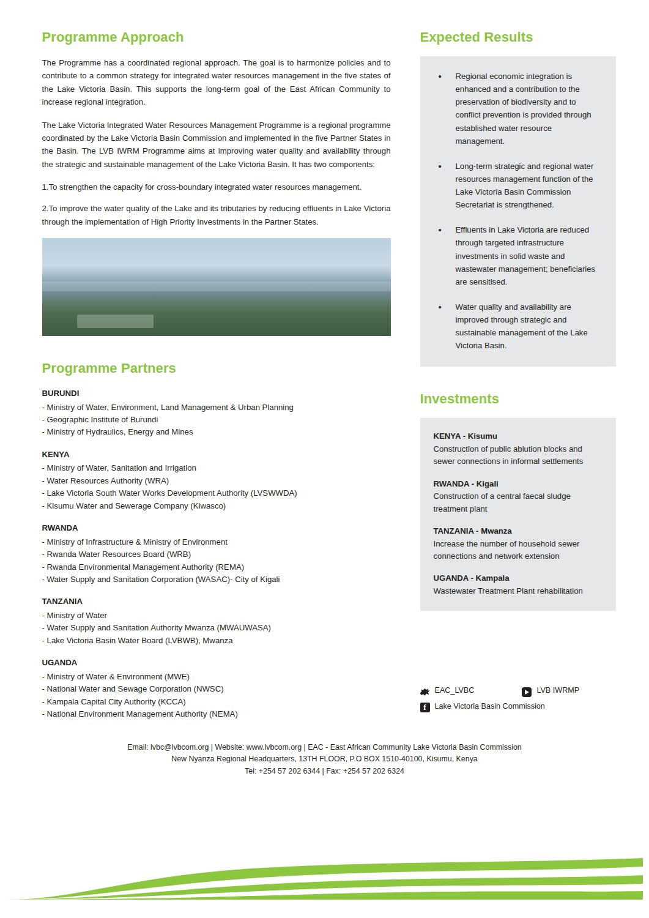Programme Approach
The Programme has a coordinated regional approach. The goal is to harmonize policies and to contribute to a common strategy for integrated water resources management in the five states of the Lake Victoria Basin. This supports the long-term goal of the East African Community to increase regional integration.
The Lake Victoria Integrated Water Resources Management Programme is a regional programme coordinated by the Lake Victoria Basin Commission and implemented in the five Partner States in the Basin. The LVB IWRM Programme aims at improving water quality and availability through the strategic and sustainable management of the Lake Victoria Basin. It has two components:
1.To strengthen the capacity for cross-boundary integrated water resources management.
2.To improve the water quality of the Lake and its tributaries by reducing effluents in Lake Victoria through the implementation of High Priority Investments in the Partner States.
Programme Partners
BURUNDI
- Ministry of Water, Environment, Land Management & Urban Planning
- Geographic Institute of Burundi
- Ministry of Hydraulics, Energy and Mines
KENYA
- Ministry of Water, Sanitation and Irrigation
- Water Resources Authority (WRA)
- Lake Victoria South Water Works Development Authority (LVSWWDA)
- Kisumu Water and Sewerage Company (Kiwasco)
RWANDA
- Ministry of Infrastructure & Ministry of Environment
- Rwanda Water Resources Board (WRB)
- Rwanda Environmental Management Authority (REMA)
- Water Supply and Sanitation Corporation (WASAC)- City of Kigali
TANZANIA
- Ministry of Water
- Water Supply and Sanitation Authority Mwanza (MWAUWASA)
- Lake Victoria Basin Water Board (LVBWB), Mwanza
UGANDA
- Ministry of Water & Environment (MWE)
- National Water and Sewage Corporation (NWSC)
- Kampala Capital City Authority (KCCA)
- National Environment Management Authority (NEMA)
Expected Results
Regional economic integration is enhanced and a contribution to the preservation of biodiversity and to conflict prevention is provided through established water resource management.
Long-term strategic and regional water resources management function of the Lake Victoria Basin Commission Secretariat is strengthened.
Effluents in Lake Victoria are reduced through targeted infrastructure investments in solid waste and wastewater management; beneficiaries are sensitised.
Water quality and availability are improved through strategic and sustainable management of the Lake Victoria Basin.
Investments
KENYA - Kisumu
Construction of public ablution blocks and sewer connections in informal settlements
RWANDA - Kigali
Construction of a central faecal sludge treatment plant
TANZANIA - Mwanza
Increase the number of household sewer connections and network extension
UGANDA - Kampala
Wastewater Treatment Plant rehabilitation
EAC_LVBC LVB IWRMP
f Lake Victoria Basin Commission
Email: lvbc@lvbcom.org | Website: www.lvbcom.org | EAC - East African Community Lake Victoria Basin Commission
New Nyanza Regional Headquarters, 13TH FLOOR, P.O BOX 1510-40100, Kisumu, Kenya
Tel: +254 57 202 6344 | Fax: +254 57 202 6324